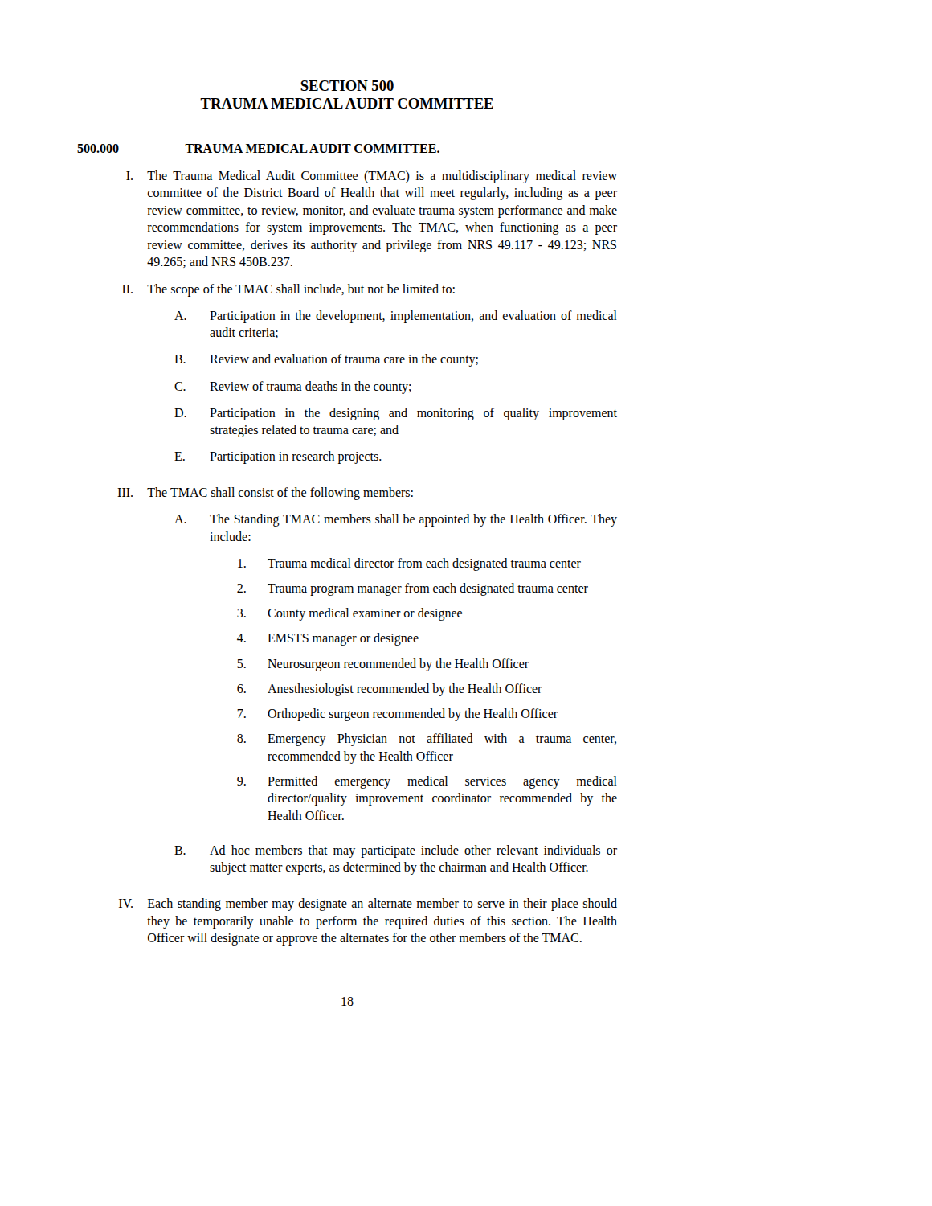SECTION 500
TRAUMA MEDICAL AUDIT COMMITTEE
500.000 TRAUMA MEDICAL AUDIT COMMITTEE.
I. The Trauma Medical Audit Committee (TMAC) is a multidisciplinary medical review committee of the District Board of Health that will meet regularly, including as a peer review committee, to review, monitor, and evaluate trauma system performance and make recommendations for system improvements. The TMAC, when functioning as a peer review committee, derives its authority and privilege from NRS 49.117 - 49.123; NRS 49.265; and NRS 450B.237.
II. The scope of the TMAC shall include, but not be limited to:
A. Participation in the development, implementation, and evaluation of medical audit criteria;
B. Review and evaluation of trauma care in the county;
C. Review of trauma deaths in the county;
D. Participation in the designing and monitoring of quality improvement strategies related to trauma care; and
E. Participation in research projects.
III. The TMAC shall consist of the following members:
A. The Standing TMAC members shall be appointed by the Health Officer. They include:
1. Trauma medical director from each designated trauma center
2. Trauma program manager from each designated trauma center
3. County medical examiner or designee
4. EMSTS manager or designee
5. Neurosurgeon recommended by the Health Officer
6. Anesthesiologist recommended by the Health Officer
7. Orthopedic surgeon recommended by the Health Officer
8. Emergency Physician not affiliated with a trauma center, recommended by the Health Officer
9. Permitted emergency medical services agency medical director/quality improvement coordinator recommended by the Health Officer.
B. Ad hoc members that may participate include other relevant individuals or subject matter experts, as determined by the chairman and Health Officer.
IV. Each standing member may designate an alternate member to serve in their place should they be temporarily unable to perform the required duties of this section. The Health Officer will designate or approve the alternates for the other members of the TMAC.
18